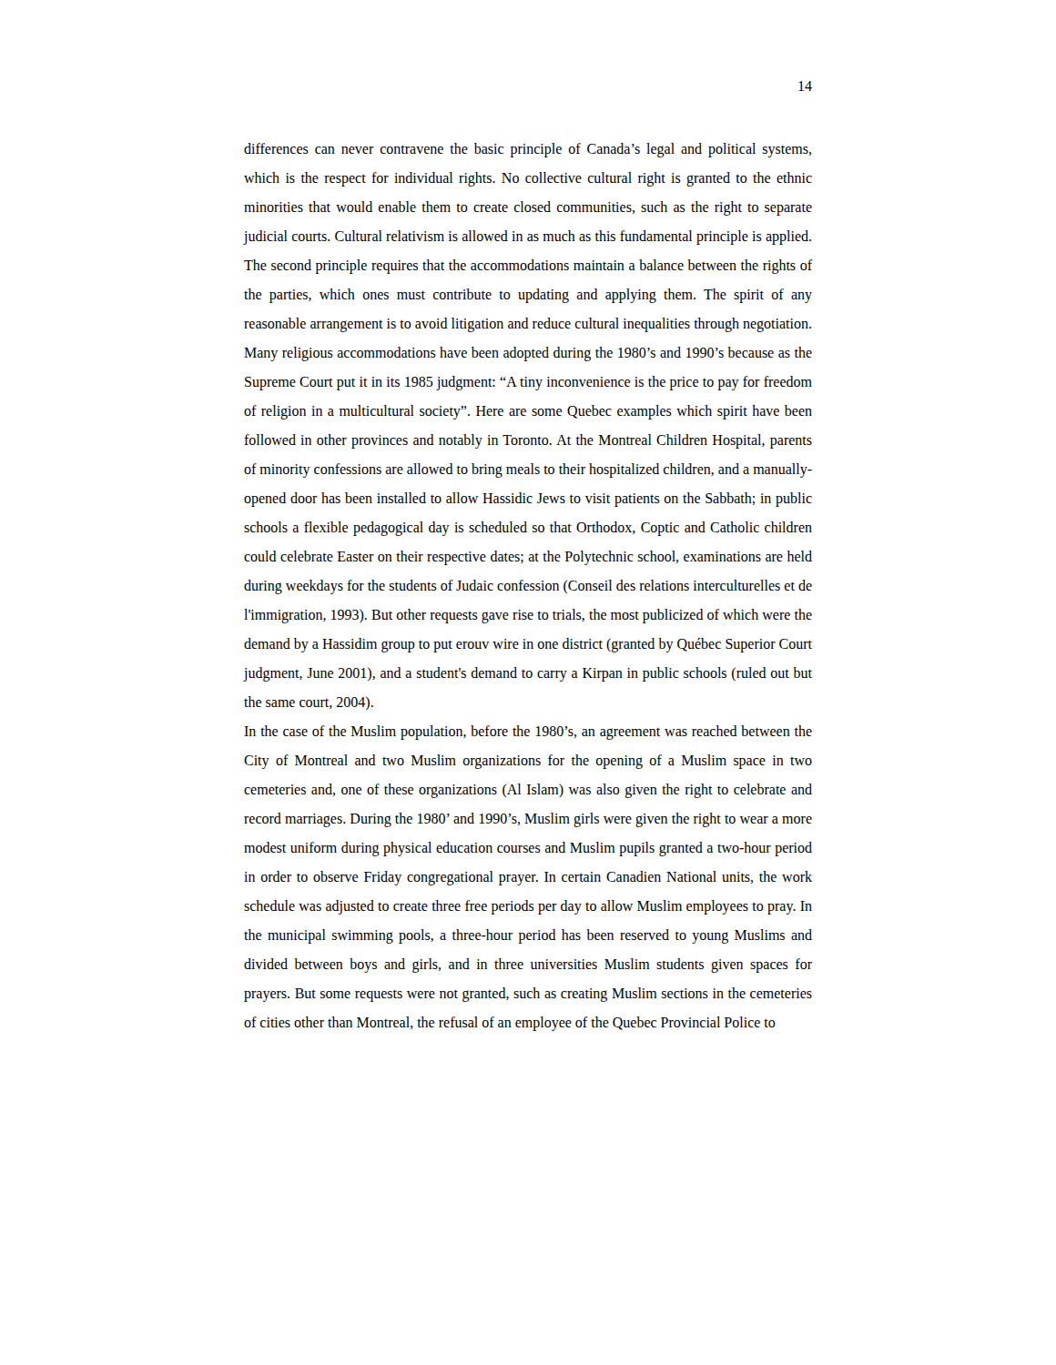14
differences can never contravene the basic principle of Canada’s legal and political systems, which is the respect for individual rights. No collective cultural right is granted to the ethnic minorities that would enable them to create closed communities, such as the right to separate judicial courts. Cultural relativism is allowed in as much as this fundamental principle is applied. The second principle requires that the accommodations maintain a balance between the rights of the parties, which ones must contribute to updating and applying them. The spirit of any reasonable arrangement is to avoid litigation and reduce cultural inequalities through negotiation. Many religious accommodations have been adopted during the 1980’s and 1990’s because as the Supreme Court put it in its 1985 judgment: “A tiny inconvenience is the price to pay for freedom of religion in a multicultural society”. Here are some Quebec examples which spirit have been followed in other provinces and notably in Toronto. At the Montreal Children Hospital, parents of minority confessions are allowed to bring meals to their hospitalized children, and a manually-opened door has been installed to allow Hassidic Jews to visit patients on the Sabbath; in public schools a flexible pedagogical day is scheduled so that Orthodox, Coptic and Catholic children could celebrate Easter on their respective dates; at the Polytechnic school, examinations are held during weekdays for the students of Judaic confession (Conseil des relations interculturelles et de l'immigration, 1993). But other requests gave rise to trials, the most publicized of which were the demand by a Hassidim group to put erouv wire in one district (granted by Québec Superior Court judgment, June 2001), and a student's demand to carry a Kirpan in public schools (ruled out but the same court, 2004).
In the case of the Muslim population, before the 1980’s, an agreement was reached between the City of Montreal and two Muslim organizations for the opening of a Muslim space in two cemeteries and, one of these organizations (Al Islam) was also given the right to celebrate and record marriages. During the 1980’ and 1990’s, Muslim girls were given the right to wear a more modest uniform during physical education courses and Muslim pupils granted a two-hour period in order to observe Friday congregational prayer. In certain Canadien National units, the work schedule was adjusted to create three free periods per day to allow Muslim employees to pray. In the municipal swimming pools, a three-hour period has been reserved to young Muslims and divided between boys and girls, and in three universities Muslim students given spaces for prayers. But some requests were not granted, such as creating Muslim sections in the cemeteries of cities other than Montreal, the refusal of an employee of the Quebec Provincial Police to